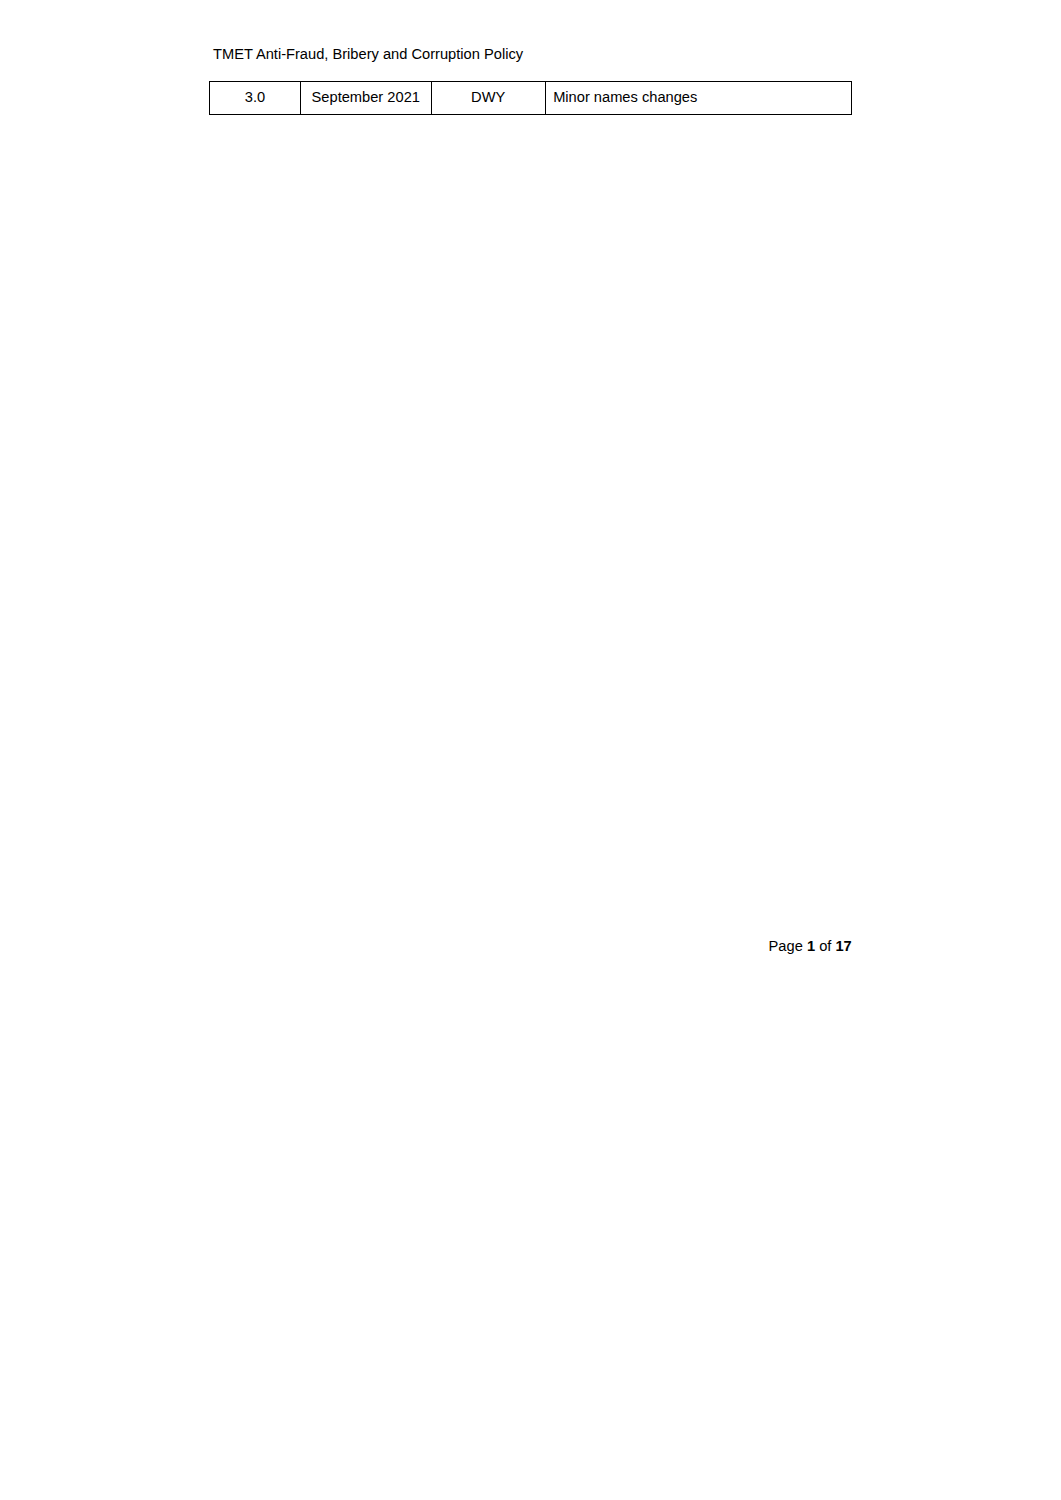TMET Anti-Fraud, Bribery and Corruption Policy
| 3.0 | September 2021 | DWY | Minor names changes |
Page 1 of 17